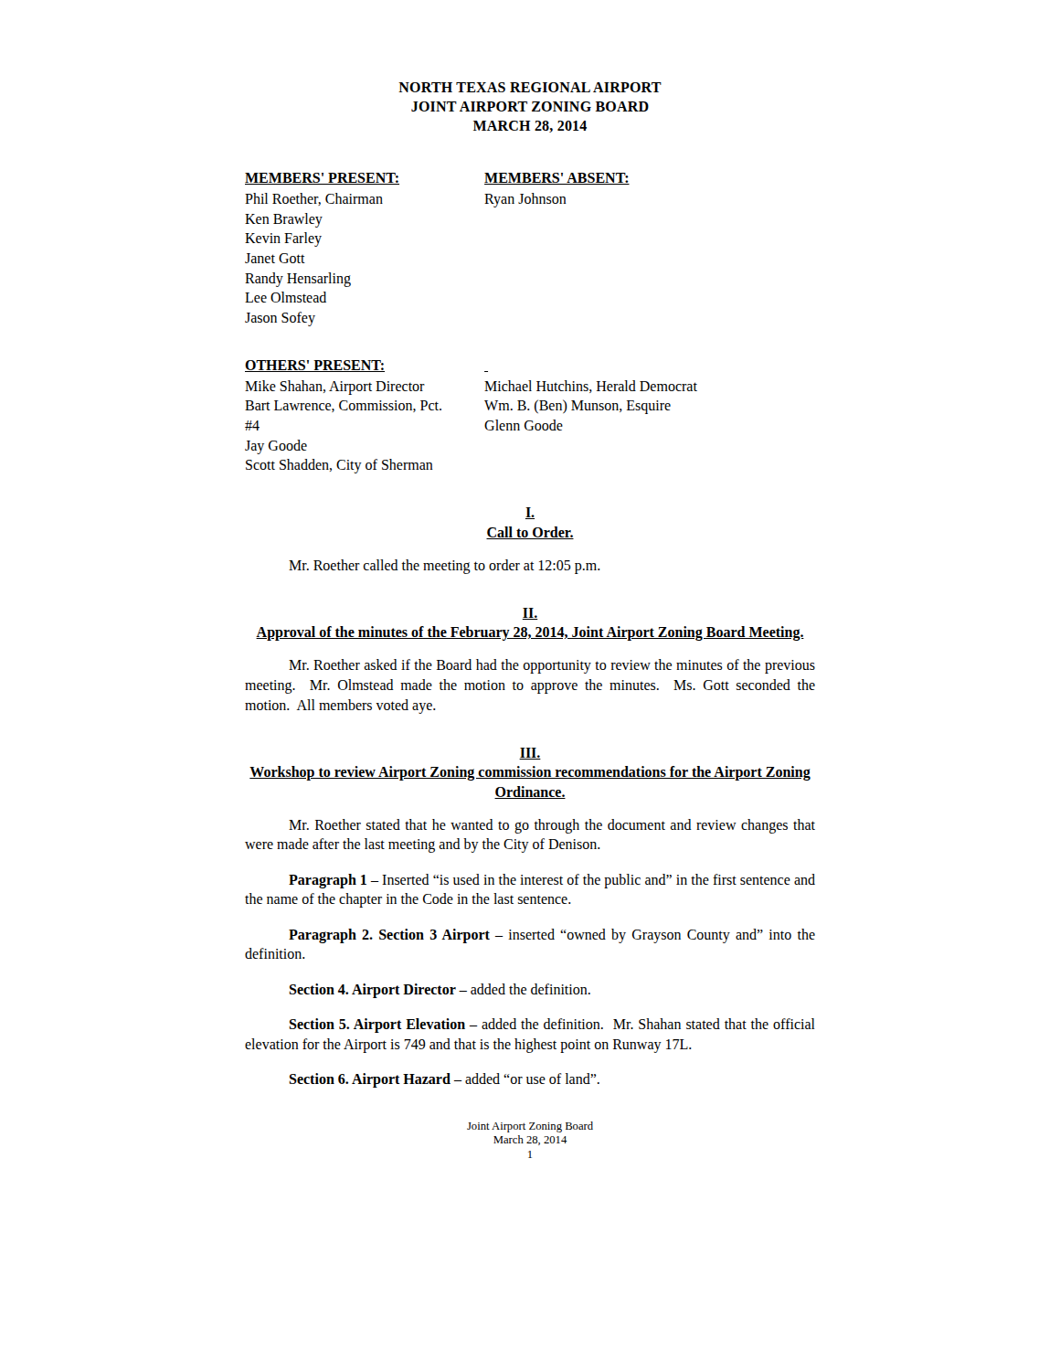NORTH TEXAS REGIONAL AIRPORT JOINT AIRPORT ZONING BOARD MARCH 28, 2014
| MEMBERS' PRESENT: Phil Roether, Chairman Ken Brawley Kevin Farley Janet Gott Randy Hensarling Lee Olmstead Jason Sofey | MEMBERS' ABSENT: Ryan Johnson |
| OTHERS' PRESENT: Mike Shahan, Airport Director Bart Lawrence, Commission, Pct. #4 Jay Goode Scott Shadden, City of Sherman | Michael Hutchins, Herald Democrat Wm. B. (Ben) Munson, Esquire Glenn Goode |
I. Call to Order.
Mr. Roether called the meeting to order at 12:05 p.m.
II. Approval of the minutes of the February 28, 2014, Joint Airport Zoning Board Meeting.
Mr. Roether asked if the Board had the opportunity to review the minutes of the previous meeting. Mr. Olmstead made the motion to approve the minutes. Ms. Gott seconded the motion. All members voted aye.
III. Workshop to review Airport Zoning commission recommendations for the Airport Zoning Ordinance.
Mr. Roether stated that he wanted to go through the document and review changes that were made after the last meeting and by the City of Denison.
Paragraph 1 – Inserted “is used in the interest of the public and” in the first sentence and the name of the chapter in the Code in the last sentence.
Paragraph 2. Section 3 Airport – inserted “owned by Grayson County and” into the definition.
Section 4. Airport Director – added the definition.
Section 5. Airport Elevation – added the definition. Mr. Shahan stated that the official elevation for the Airport is 749 and that is the highest point on Runway 17L.
Section 6. Airport Hazard – added “or use of land”.
Joint Airport Zoning Board March 28, 2014 1